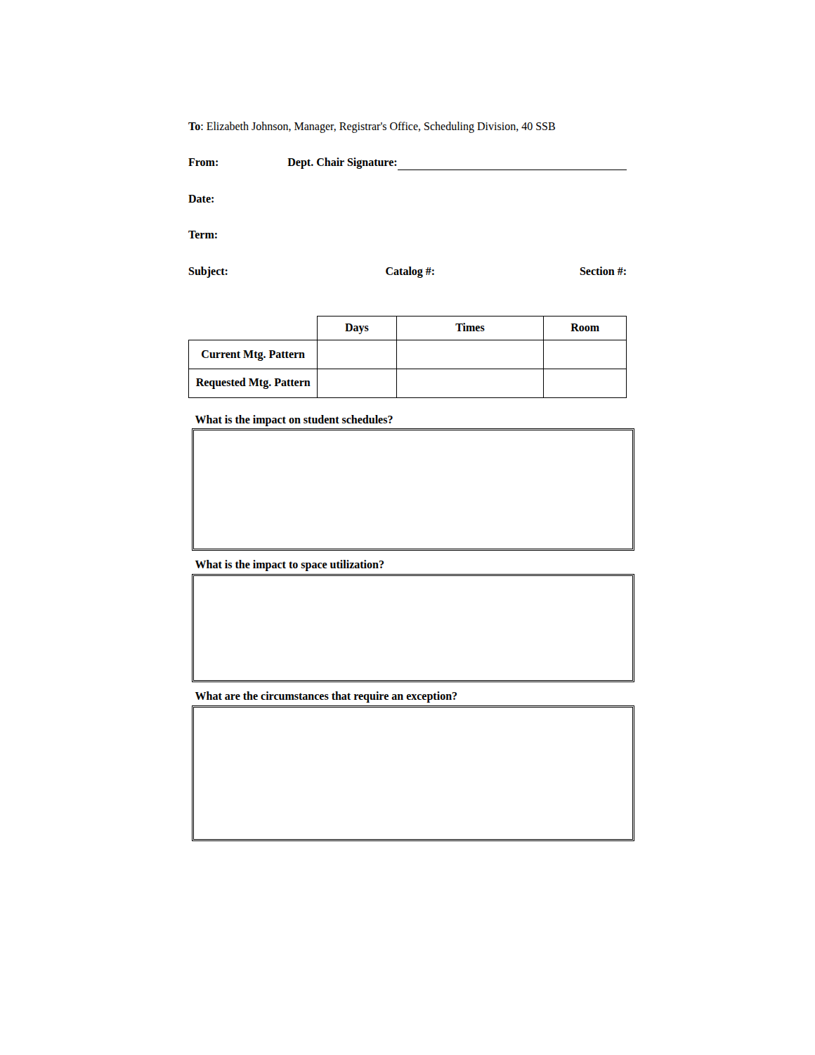To: Elizabeth Johnson, Manager, Registrar's Office, Scheduling Division, 40 SSB
From: Dept. Chair Signature:
Date:
Term:
Subject: Catalog #: Section #:
| | Days | Times | Room |
| --- | --- | --- | --- |
| Current Mtg. Pattern | | | |
| Requested Mtg. Pattern | | | |
What is the impact on student schedules?
What is the impact to space utilization?
What are the circumstances that require an exception?